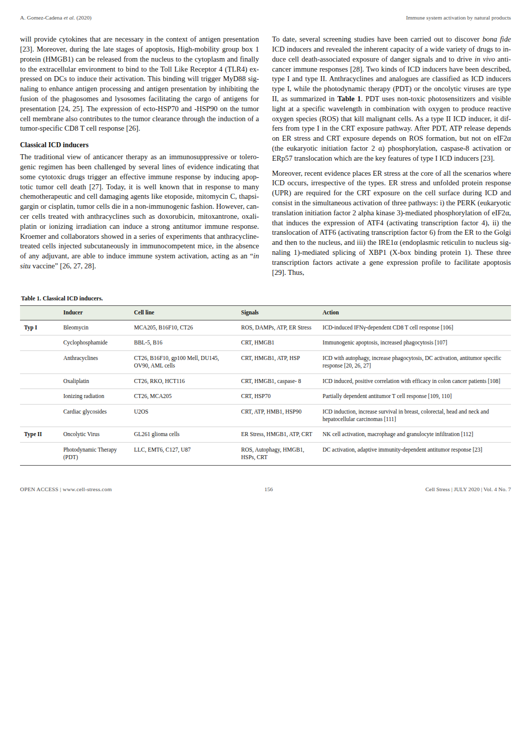A. Gomez-Cadena et al. (2020)
Immune system activation by natural products
will provide cytokines that are necessary in the context of antigen presentation [23]. Moreover, during the late stages of apoptosis, High-mobility group box 1 protein (HMGB1) can be released from the nucleus to the cytoplasm and finally to the extracellular environment to bind to the Toll Like Receptor 4 (TLR4) expressed on DCs to induce their activation. This binding will trigger MyD88 signaling to enhance antigen processing and antigen presentation by inhibiting the fusion of the phagosomes and lysosomes facilitating the cargo of antigens for presentation [24, 25]. The expression of ecto-HSP70 and -HSP90 on the tumor cell membrane also contributes to the tumor clearance through the induction of a tumor-specific CD8 T cell response [26].
Classical ICD inducers
The traditional view of anticancer therapy as an immunosuppressive or tolerogenic regimen has been challenged by several lines of evidence indicating that some cytotoxic drugs trigger an effective immune response by inducing apoptotic tumor cell death [27]. Today, it is well known that in response to many chemotherapeutic and cell damaging agents like etoposide, mitomycin C, thapsigargin or cisplatin, tumor cells die in a non-immunogenic fashion. However, cancer cells treated with anthracyclines such as doxorubicin, mitoxantrone, oxaliplatin or ionizing irradiation can induce a strong antitumor immune response. Kroemer and collaborators showed in a series of experiments that anthracycline-treated cells injected subcutaneously in immunocompetent mice, in the absence of any adjuvant, are able to induce immune system activation, acting as an “in situ vaccine” [26, 27, 28].
To date, several screening studies have been carried out to discover bona fide ICD inducers and revealed the inherent capacity of a wide variety of drugs to induce cell death-associated exposure of danger signals and to drive in vivo anticancer immune responses [28]. Two kinds of ICD inducers have been described, type I and type II. Anthracyclines and analogues are classified as ICD inducers type I, while the photodynamic therapy (PDT) or the oncolytic viruses are type II, as summarized in Table 1. PDT uses non-toxic photosensitizers and visible light at a specific wavelength in combination with oxygen to produce reactive oxygen species (ROS) that kill malignant cells. As a type II ICD inducer, it differs from type I in the CRT exposure pathway. After PDT, ATP release depends on ER stress and CRT exposure depends on ROS formation, but not on eIF2α (the eukaryotic initiation factor 2 α) phosphorylation, caspase-8 activation or ERp57 translocation which are the key features of type I ICD inducers [23].
Moreover, recent evidence places ER stress at the core of all the scenarios where ICD occurs, irrespective of the types. ER stress and unfolded protein response (UPR) are required for the CRT exposure on the cell surface during ICD and consist in the simultaneous activation of three pathways: i) the PERK (eukaryotic translation initiation factor 2 alpha kinase 3)-mediated phosphorylation of eIF2α, that induces the expression of ATF4 (activating transcription factor 4), ii) the translocation of ATF6 (activating transcription factor 6) from the ER to the Golgi and then to the nucleus, and iii) the IRE1α (endoplasmic reticulin to nucleus signaling 1)-mediated splicing of XBP1 (X-box binding protein 1). These three transcription factors activate a gene expression profile to facilitate apoptosis [29]. Thus,
Table 1. Classical ICD inducers.
| | Inducer | Cell line | Signals | Action |
| --- | --- | --- | --- | --- |
| Typ I | Bleomycin | MCA205, B16F10, CT26 | ROS, DAMPs, ATP, ER Stress | ICD-induced IFNγ-dependent CD8 T cell response [106] |
| | Cyclophosphamide | BBL-5, B16 | CRT, HMGB1 | Immunogenic apoptosis, increased phagocytosis [107] |
| | Anthracyclines | CT26, B16F10, gp100 Mell, DU145, OV90, AML cells | CRT, HMGB1, ATP, HSP | ICD with autophagy, increase phagocytosis, DC activation, antitumor specific response [20, 26, 27] |
| | Oxaliplatin | CT26, RKO, HCT116 | CRT, HMGB1, caspase- 8 | ICD induced, positive correlation with efficacy in colon cancer patients [108] |
| | Ionizing radiation | CT26, MCA205 | CRT, HSP70 | Partially dependent antitumor T cell response [109, 110] |
| | Cardiac glycosides | U2OS | CRT, ATP, HMB1, HSP90 | ICD induction, increase survival in breast, colorectal, head and neck and hepatocellular carcinomas [111] |
| Type II | Oncolytic Virus | GL261 glioma cells | ER Stress, HMGB1, ATP, CRT | NK cell activation, macrophage and granulocyte infiltration [112] |
| | Photodynamic Therapy (PDT) | LLC, EMT6, C127, U87 | ROS, Autophagy, HMGB1, HSPs, CRT | DC activation, adaptive immunity-dependent antitumor response [23] |
OPEN ACCESS | www.cell-stress.com
156
Cell Stress | JULY 2020 | Vol. 4 No. 7